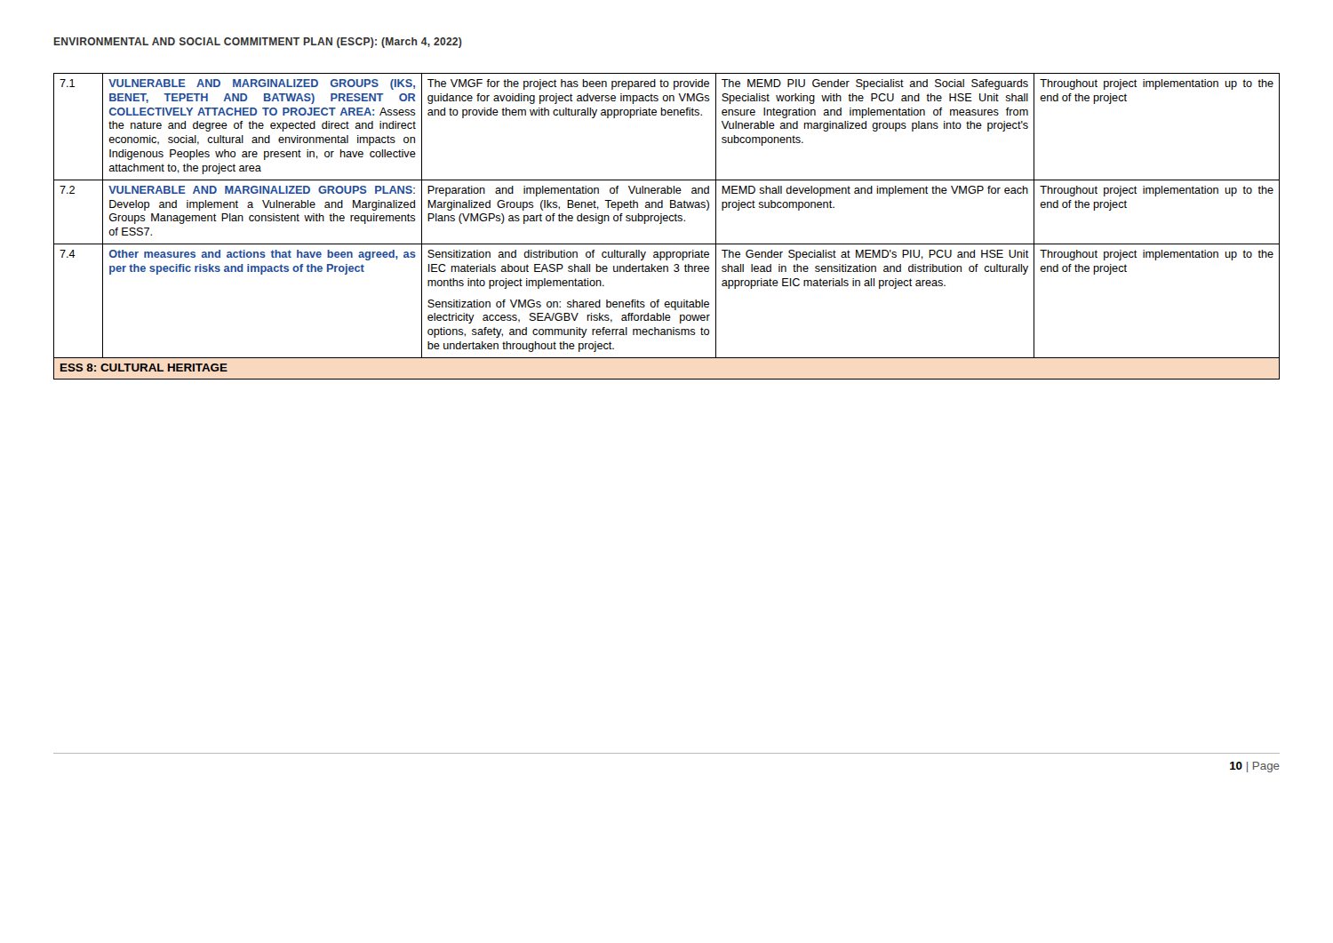ENVIRONMENTAL AND SOCIAL COMMITMENT PLAN (ESCP): (March 4, 2022)
| 7.1 | VULNERABLE AND MARGINALIZED GROUPS (IKS, BENET, TEPETH AND BATWAS) PRESENT OR COLLECTIVELY ATTACHED TO PROJECT AREA: Assess the nature and degree of the expected direct and indirect economic, social, cultural and environmental impacts on Indigenous Peoples who are present in, or have collective attachment to, the project area | The VMGF for the project has been prepared to provide guidance for avoiding project adverse impacts on VMGs and to provide them with culturally appropriate benefits. | The MEMD PIU Gender Specialist and Social Safeguards Specialist working with the PCU and the HSE Unit shall ensure Integration and implementation of measures from Vulnerable and marginalized groups plans into the project's subcomponents. | Throughout project implementation up to the end of the project |
| 7.2 | VULNERABLE AND MARGINALIZED GROUPS PLANS : Develop and implement a Vulnerable and Marginalized Groups Management Plan consistent with the requirements of ESS7. | Preparation and implementation of Vulnerable and Marginalized Groups (Iks, Benet, Tepeth and Batwas) Plans (VMGPs) as part of the design of subprojects. | MEMD shall development and implement the VMGP for each project subcomponent. | Throughout project implementation up to the end of the project |
| 7.4 | Other measures and actions that have been agreed, as per the specific risks and impacts of the Project | Sensitization and distribution of culturally appropriate IEC materials about EASP shall be undertaken 3 three months into project implementation. Sensitization of VMGs on: shared benefits of equitable electricity access, SEA/GBV risks, affordable power options, safety, and community referral mechanisms to be undertaken throughout the project. | The Gender Specialist at MEMD's PIU, PCU and HSE Unit shall lead in the sensitization and distribution of culturally appropriate EIC materials in all project areas. | Throughout project implementation up to the end of the project |
| ESS 8: CULTURAL HERITAGE |
10 | Page